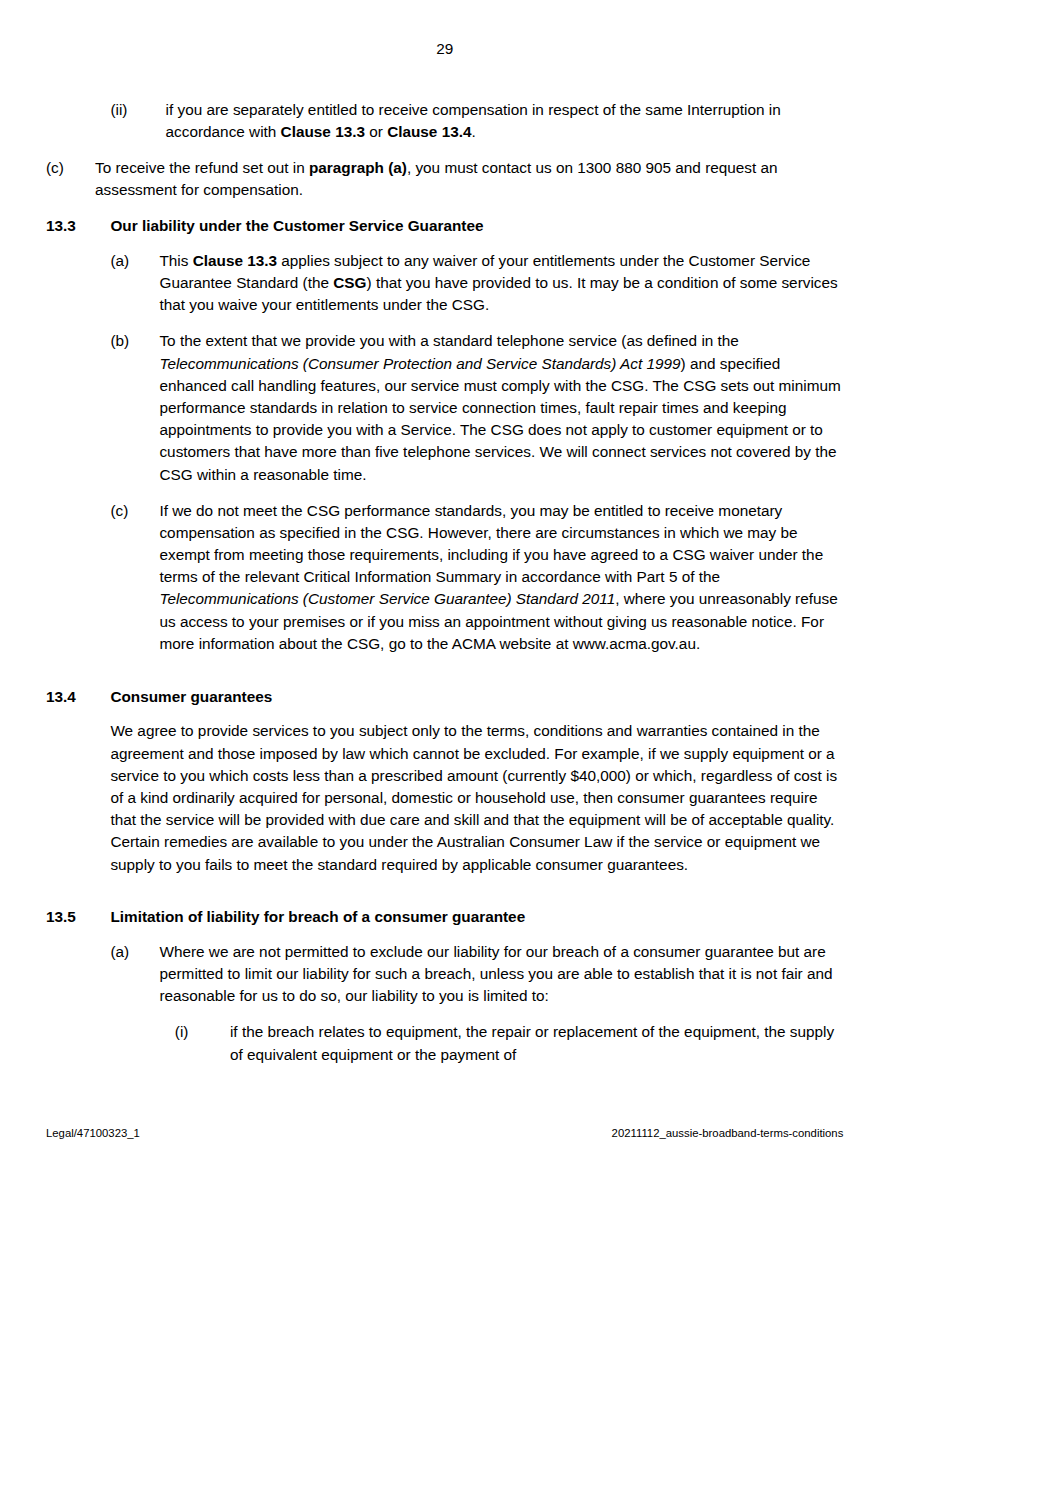29
(ii)
if you are separately entitled to receive compensation in respect of the same Interruption in accordance with Clause 13.3 or Clause 13.4.
(c)
To receive the refund set out in paragraph (a), you must contact us on 1300 880 905 and request an assessment for compensation.
13.3
Our liability under the Customer Service Guarantee
(a)
This Clause 13.3 applies subject to any waiver of your entitlements under the Customer Service Guarantee Standard (the CSG) that you have provided to us. It may be a condition of some services that you waive your entitlements under the CSG.
(b)
To the extent that we provide you with a standard telephone service (as defined in the Telecommunications (Consumer Protection and Service Standards) Act 1999) and specified enhanced call handling features, our service must comply with the CSG. The CSG sets out minimum performance standards in relation to service connection times, fault repair times and keeping appointments to provide you with a Service. The CSG does not apply to customer equipment or to customers that have more than five telephone services. We will connect services not covered by the CSG within a reasonable time.
(c)
If we do not meet the CSG performance standards, you may be entitled to receive monetary compensation as specified in the CSG. However, there are circumstances in which we may be exempt from meeting those requirements, including if you have agreed to a CSG waiver under the terms of the relevant Critical Information Summary in accordance with Part 5 of the Telecommunications (Customer Service Guarantee) Standard 2011, where you unreasonably refuse us access to your premises or if you miss an appointment without giving us reasonable notice. For more information about the CSG, go to the ACMA website at www.acma.gov.au.
13.4
Consumer guarantees
We agree to provide services to you subject only to the terms, conditions and warranties contained in the agreement and those imposed by law which cannot be excluded. For example, if we supply equipment or a service to you which costs less than a prescribed amount (currently $40,000) or which, regardless of cost is of a kind ordinarily acquired for personal, domestic or household use, then consumer guarantees require that the service will be provided with due care and skill and that the equipment will be of acceptable quality. Certain remedies are available to you under the Australian Consumer Law if the service or equipment we supply to you fails to meet the standard required by applicable consumer guarantees.
13.5
Limitation of liability for breach of a consumer guarantee
(a)
Where we are not permitted to exclude our liability for our breach of a consumer guarantee but are permitted to limit our liability for such a breach, unless you are able to establish that it is not fair and reasonable for us to do so, our liability to you is limited to:
(i)
if the breach relates to equipment, the repair or replacement of the equipment, the supply of equivalent equipment or the payment of
Legal/47100323_1 20211112_aussie-broadband-terms-conditions